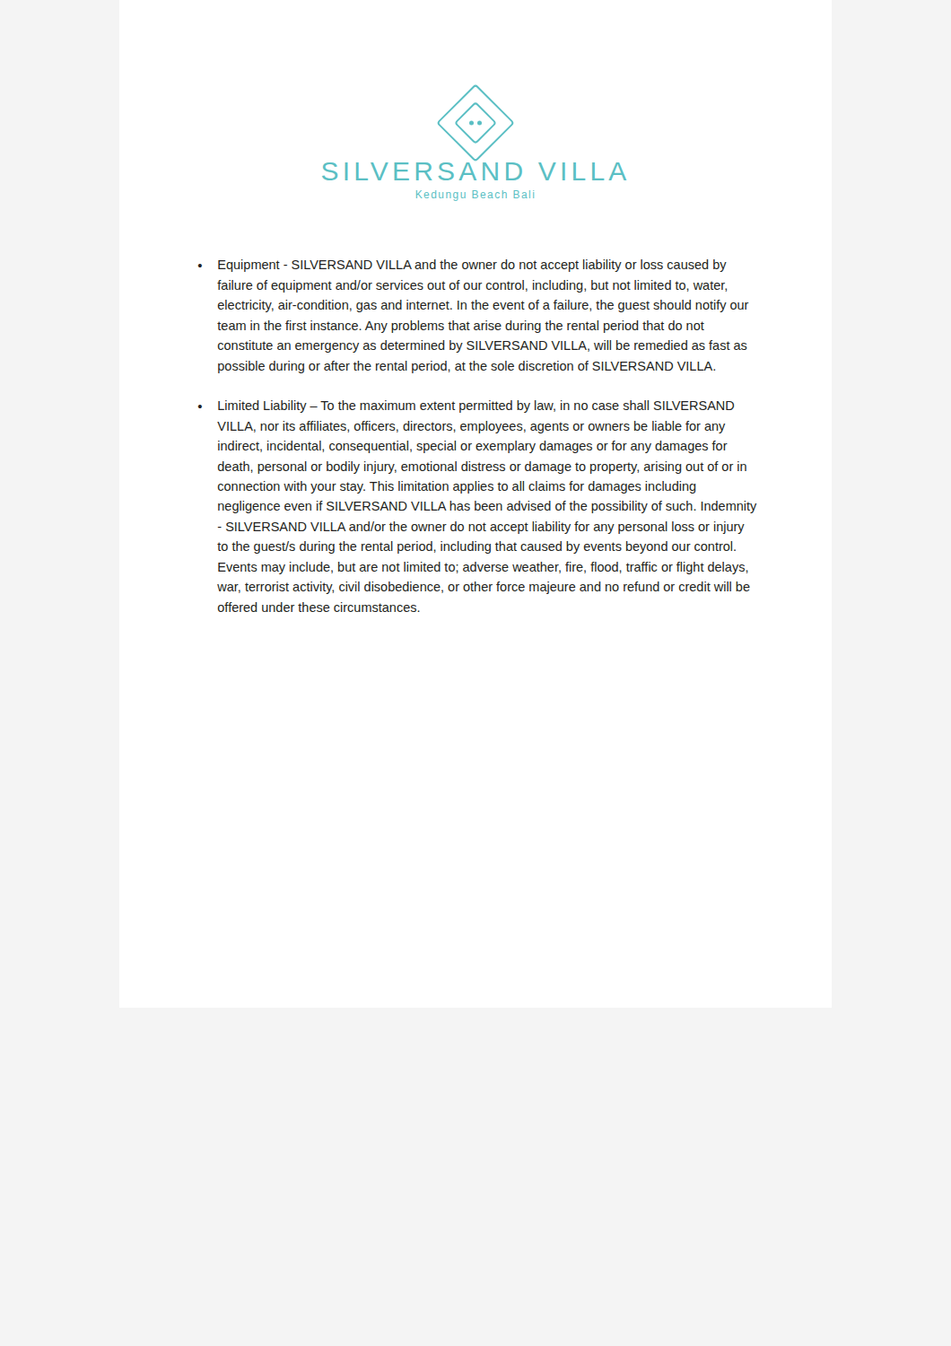Silversand Villa
Kedungu Beach Bali
Equipment - SILVERSAND VILLA and the owner do not accept liability or loss caused by failure of equipment and/or services out of our control, including, but not limited to, water, electricity, air-condition, gas and internet. In the event of a failure, the guest should notify our team in the first instance. Any problems that arise during the rental period that do not constitute an emergency as determined by SILVERSAND VILLA, will be remedied as fast as possible during or after the rental period, at the sole discretion of SILVERSAND VILLA.
Limited Liability – To the maximum extent permitted by law, in no case shall SILVERSAND VILLA, nor its affiliates, officers, directors, employees, agents or owners be liable for any indirect, incidental, consequential, special or exemplary damages or for any damages for death, personal or bodily injury, emotional distress or damage to property, arising out of or in connection with your stay. This limitation applies to all claims for damages including negligence even if SILVERSAND VILLA has been advised of the possibility of such. Indemnity - SILVERSAND VILLA and/or the owner do not accept liability for any personal loss or injury to the guest/s during the rental period, including that caused by events beyond our control. Events may include, but are not limited to; adverse weather, fire, flood, traffic or flight delays, war, terrorist activity, civil disobedience, or other force majeure and no refund or credit will be offered under these circumstances.